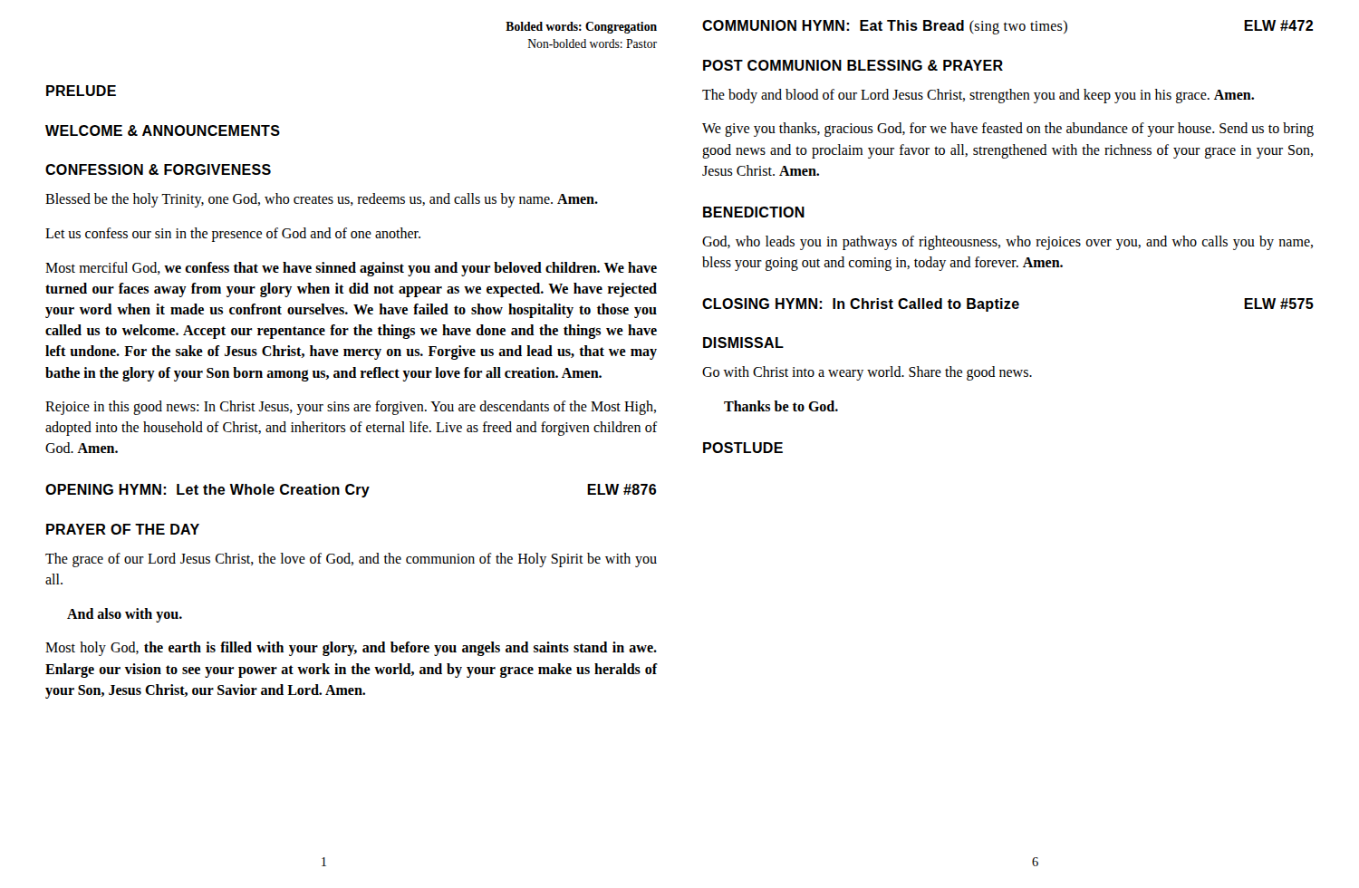Bolded words: Congregation Non-bolded words: Pastor
PRELUDE
WELCOME & ANNOUNCEMENTS
CONFESSION & FORGIVENESS
Blessed be the holy Trinity, one God, who creates us, redeems us, and calls us by name. Amen.
Let us confess our sin in the presence of God and of one another.
Most merciful God, we confess that we have sinned against you and your beloved children. We have turned our faces away from your glory when it did not appear as we expected. We have rejected your word when it made us confront ourselves. We have failed to show hospitality to those you called us to welcome. Accept our repentance for the things we have done and the things we have left undone. For the sake of Jesus Christ, have mercy on us. Forgive us and lead us, that we may bathe in the glory of your Son born among us, and reflect your love for all creation. Amen.
Rejoice in this good news: In Christ Jesus, your sins are forgiven. You are descendants of the Most High, adopted into the household of Christ, and inheritors of eternal life. Live as freed and forgiven children of God. Amen.
OPENING HYMN: Let the Whole Creation Cry ELW #876
PRAYER OF THE DAY
The grace of our Lord Jesus Christ, the love of God, and the communion of the Holy Spirit be with you all.
And also with you.
Most holy God, the earth is filled with your glory, and before you angels and saints stand in awe. Enlarge our vision to see your power at work in the world, and by your grace make us heralds of your Son, Jesus Christ, our Savior and Lord. Amen.
1
COMMUNION HYMN: Eat This Bread (sing two times) ELW #472
POST COMMUNION BLESSING & PRAYER
The body and blood of our Lord Jesus Christ, strengthen you and keep you in his grace. Amen.
We give you thanks, gracious God, for we have feasted on the abundance of your house. Send us to bring good news and to proclaim your favor to all, strengthened with the richness of your grace in your Son, Jesus Christ. Amen.
BENEDICTION
God, who leads you in pathways of righteousness, who rejoices over you, and who calls you by name, bless your going out and coming in, today and forever. Amen.
CLOSING HYMN: In Christ Called to Baptize ELW #575
DISMISSAL
Go with Christ into a weary world. Share the good news.
Thanks be to God.
POSTLUDE
6